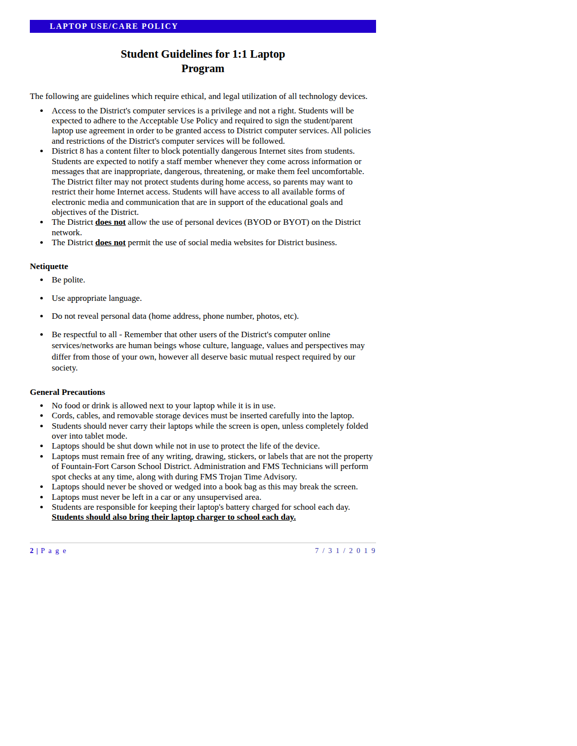LAPTOP USE/CARE POLICY
Student Guidelines for 1:1 LaptopProgram
The following are guidelines which require ethical, and legal utilization of all technology devices.
Access to the District's computer services is a privilege and not a right. Students will be expected to adhere to the Acceptable Use Policy and required to sign the student/parent laptop use agreement in order to be granted access to District computer services. All policies and restrictions of the District's computer services will be followed.
District 8 has a content filter to block potentially dangerous Internet sites from students. Students are expected to notify a staff member whenever they come across information or messages that are inappropriate, dangerous, threatening, or make them feel uncomfortable. The District filter may not protect students during home access, so parents may want to restrict their home Internet access. Students will have access to all available forms of electronic media and communication that are in support of the educational goals and objectives of the District.
The District does not allow the use of personal devices (BYOD or BYOT) on the District network.
The District does not permit the use of social media websites for District business.
Netiquette
Be polite.
Use appropriate language.
Do not reveal personal data (home address, phone number, photos, etc).
Be respectful to all - Remember that other users of the District's computer online services/networks are human beings whose culture, language, values and perspectives may differ from those of your own, however all deserve basic mutual respect required by our society.
General Precautions
No food or drink is allowed next to your laptop while it is in use.
Cords, cables, and removable storage devices must be inserted carefully into the laptop.
Students should never carry their laptops while the screen is open, unless completely folded over into tablet mode.
Laptops should be shut down while not in use to protect the life of the device.
Laptops must remain free of any writing, drawing, stickers, or labels that are not the property of Fountain-Fort Carson School District. Administration and FMS Technicians will perform spot checks at any time, along with during FMS Trojan Time Advisory.
Laptops should never be shoved or wedged into a book bag as this may break the screen.
Laptops must never be left in a car or any unsupervised area.
Students are responsible for keeping their laptop's battery charged for school each day. Students should also bring their laptop charger to school each day.
2 | P a g e 7 / 3 1 / 2 0 1 9